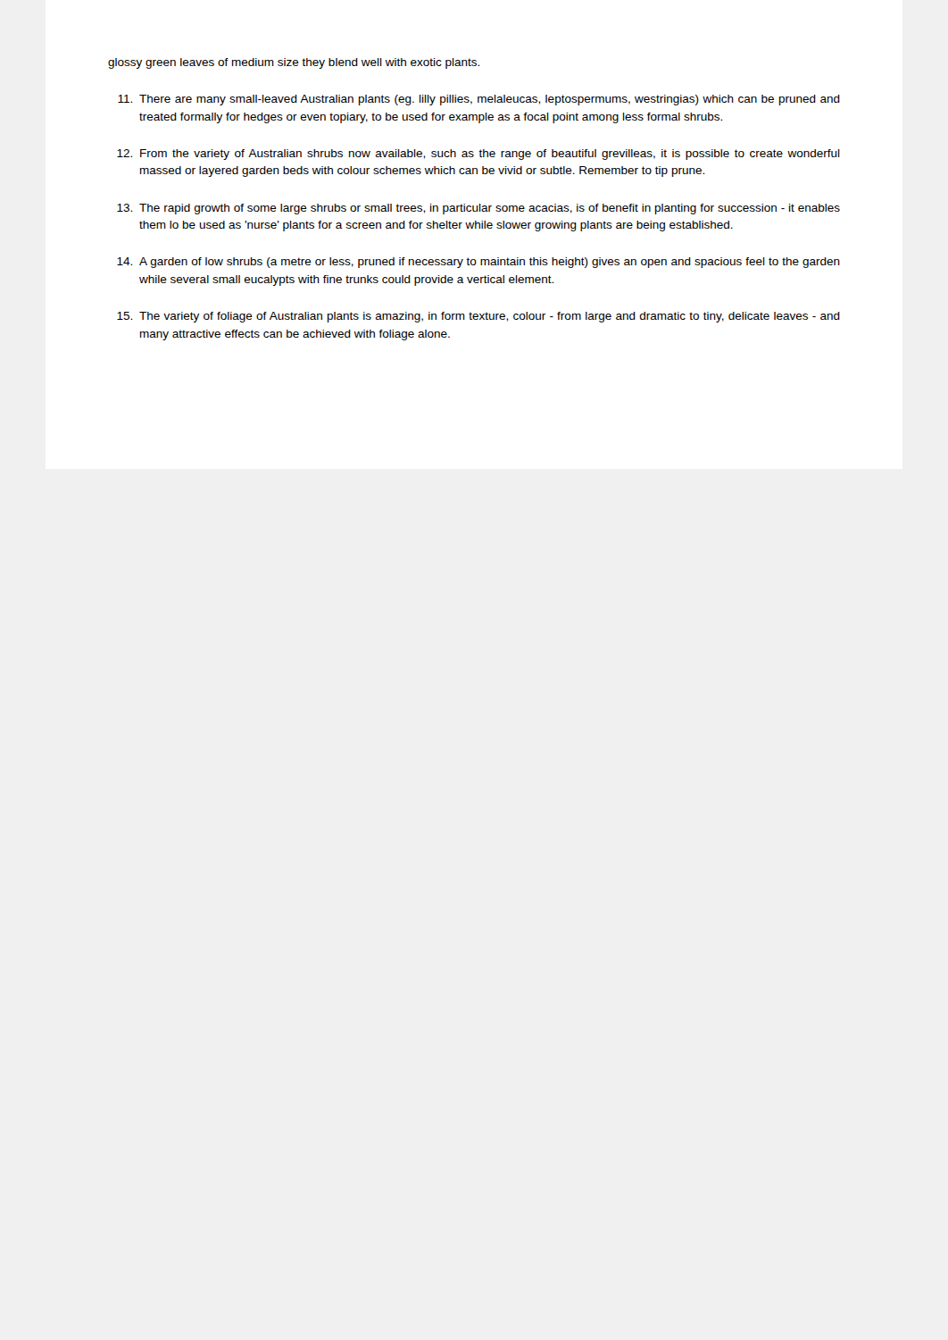glossy green leaves of medium size they blend well with exotic plants.
There are many small-leaved Australian plants (eg. lilly pillies, melaleucas, leptospermums, westringias) which can be pruned and treated formally for hedges or even topiary, to be used for example as a focal point among less formal shrubs.
From the variety of Australian shrubs now available, such as the range of beautiful grevilleas, it is possible to create wonderful massed or layered garden beds with colour schemes which can be vivid or subtle. Remember to tip prune.
The rapid growth of some large shrubs or small trees, in particular some acacias, is of benefit in planting for succession - it enables them lo be used as 'nurse' plants for a screen and for shelter while slower growing plants are being established.
A garden of low shrubs (a metre or less, pruned if necessary to maintain this height) gives an open and spacious feel to the garden while several small eucalypts with fine trunks could provide a vertical element.
The variety of foliage of Australian plants is amazing, in form texture, colour - from large and dramatic to tiny, delicate leaves - and many attractive effects can be achieved with foliage alone.